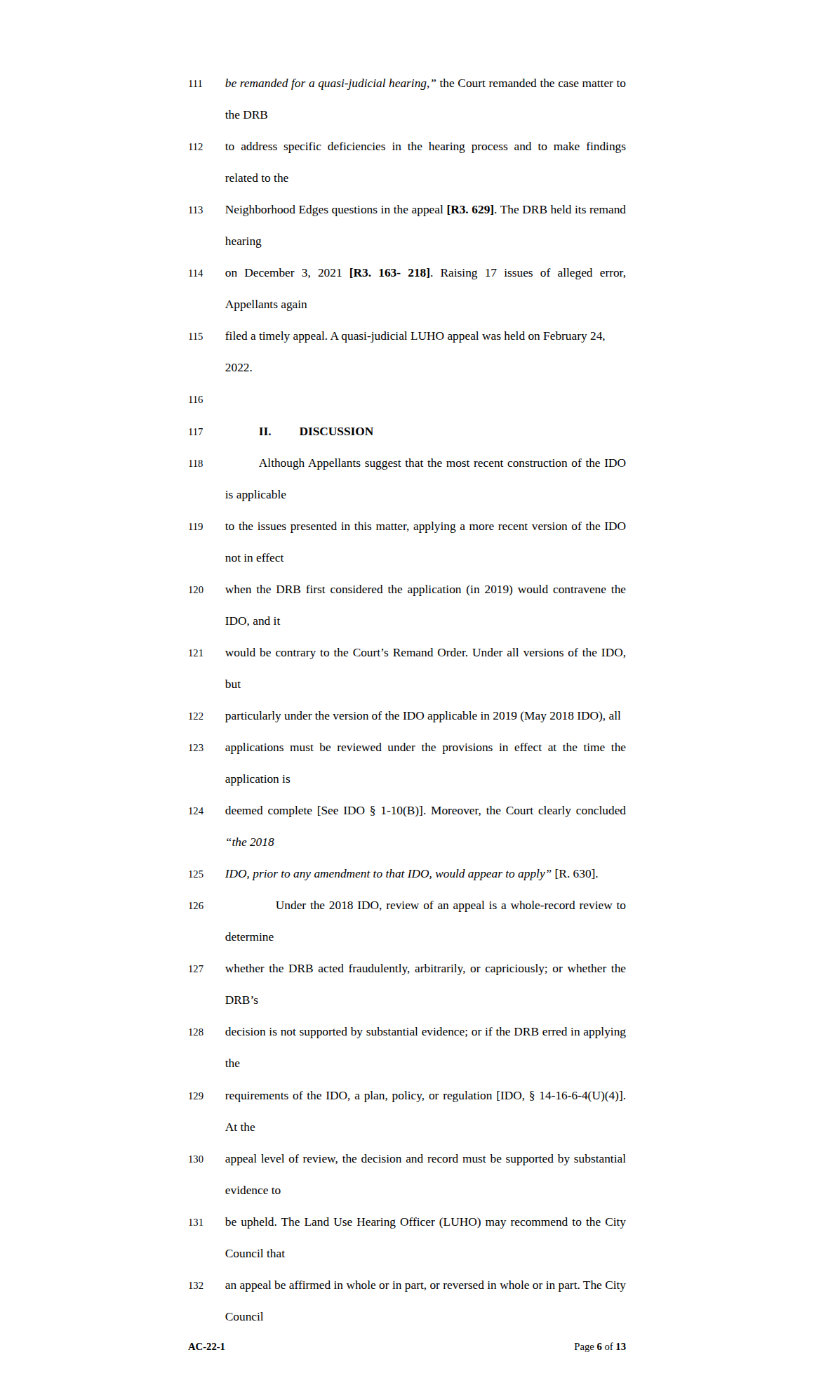111
be remanded for a quasi-judicial hearing,” the Court remanded the case matter to the DRB
112
to address specific deficiencies in the hearing process and to make findings related to the
113
Neighborhood Edges questions in the appeal [R3. 629]. The DRB held its remand hearing
114
on December 3, 2021 [R3. 163- 218]. Raising 17 issues of alleged error, Appellants again
115
filed a timely appeal. A quasi-judicial LUHO appeal was held on February 24, 2022.
116
117
II. DISCUSSION
118
Although Appellants suggest that the most recent construction of the IDO is applicable
119
to the issues presented in this matter, applying a more recent version of the IDO not in effect
120
when the DRB first considered the application (in 2019) would contravene the IDO, and it
121
would be contrary to the Court’s Remand Order. Under all versions of the IDO, but
122
particularly under the version of the IDO applicable in 2019 (May 2018 IDO), all
123
applications must be reviewed under the provisions in effect at the time the application is
124
deemed complete [See IDO § 1-10(B)]. Moreover, the Court clearly concluded “the 2018
125
IDO, prior to any amendment to that IDO, would appear to apply” [R. 630].
126
Under the 2018 IDO, review of an appeal is a whole-record review to determine
127
whether the DRB acted fraudulently, arbitrarily, or capriciously; or whether the DRB’s
128
decision is not supported by substantial evidence; or if the DRB erred in applying the
129
requirements of the IDO, a plan, policy, or regulation [IDO, § 14-16-6-4(U)(4)]. At the
130
appeal level of review, the decision and record must be supported by substantial evidence to
131
be upheld. The Land Use Hearing Officer (LUHO) may recommend to the City Council that
132
an appeal be affirmed in whole or in part, or reversed in whole or in part. The City Council
AC-22-1
Page 6 of 13